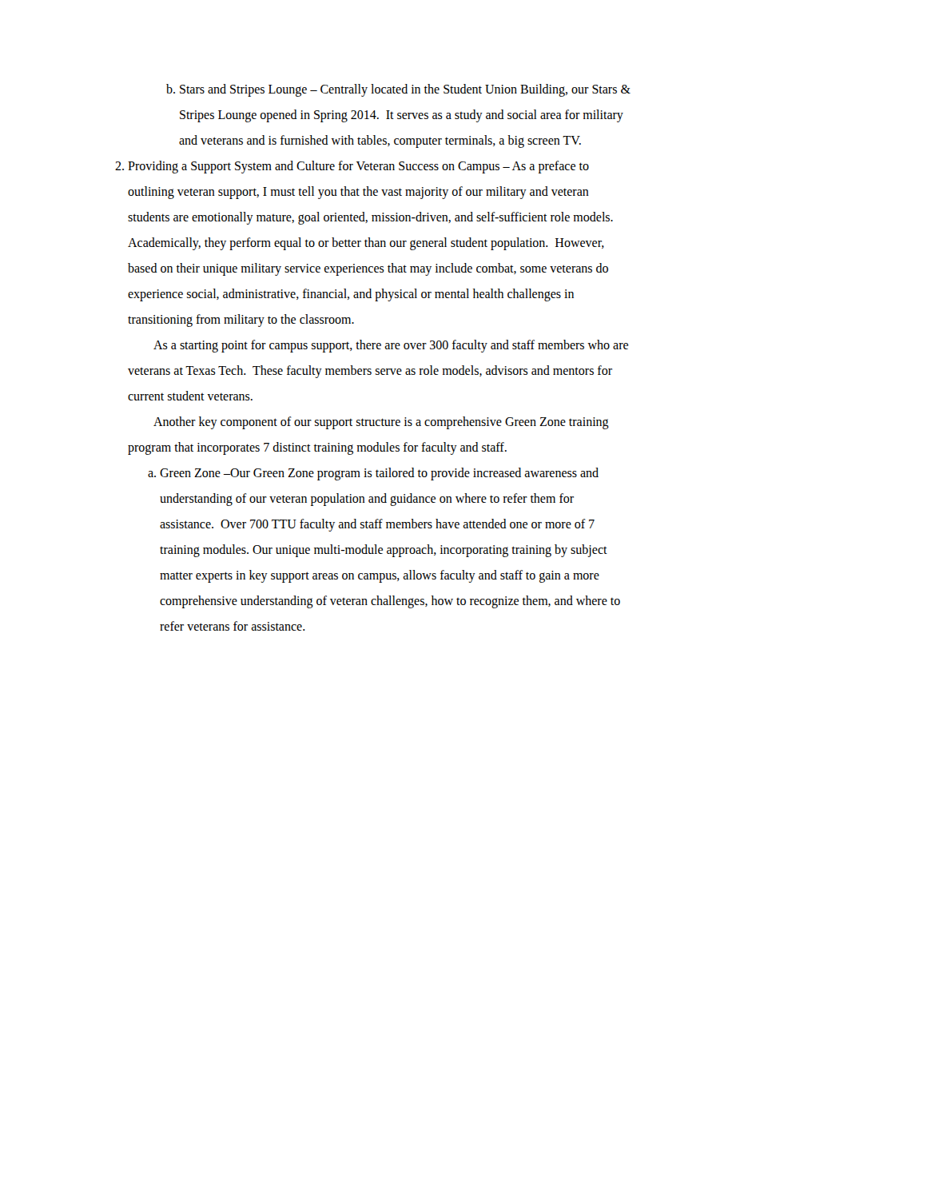Stars and Stripes Lounge – Centrally located in the Student Union Building, our Stars & Stripes Lounge opened in Spring 2014. It serves as a study and social area for military and veterans and is furnished with tables, computer terminals, a big screen TV.
Providing a Support System and Culture for Veteran Success on Campus – As a preface to outlining veteran support, I must tell you that the vast majority of our military and veteran students are emotionally mature, goal oriented, mission-driven, and self-sufficient role models. Academically, they perform equal to or better than our general student population. However, based on their unique military service experiences that may include combat, some veterans do experience social, administrative, financial, and physical or mental health challenges in transitioning from military to the classroom.
As a starting point for campus support, there are over 300 faculty and staff members who are veterans at Texas Tech. These faculty members serve as role models, advisors and mentors for current student veterans.
Another key component of our support structure is a comprehensive Green Zone training program that incorporates 7 distinct training modules for faculty and staff.
Green Zone –Our Green Zone program is tailored to provide increased awareness and understanding of our veteran population and guidance on where to refer them for assistance. Over 700 TTU faculty and staff members have attended one or more of 7 training modules. Our unique multi-module approach, incorporating training by subject matter experts in key support areas on campus, allows faculty and staff to gain a more comprehensive understanding of veteran challenges, how to recognize them, and where to refer veterans for assistance.